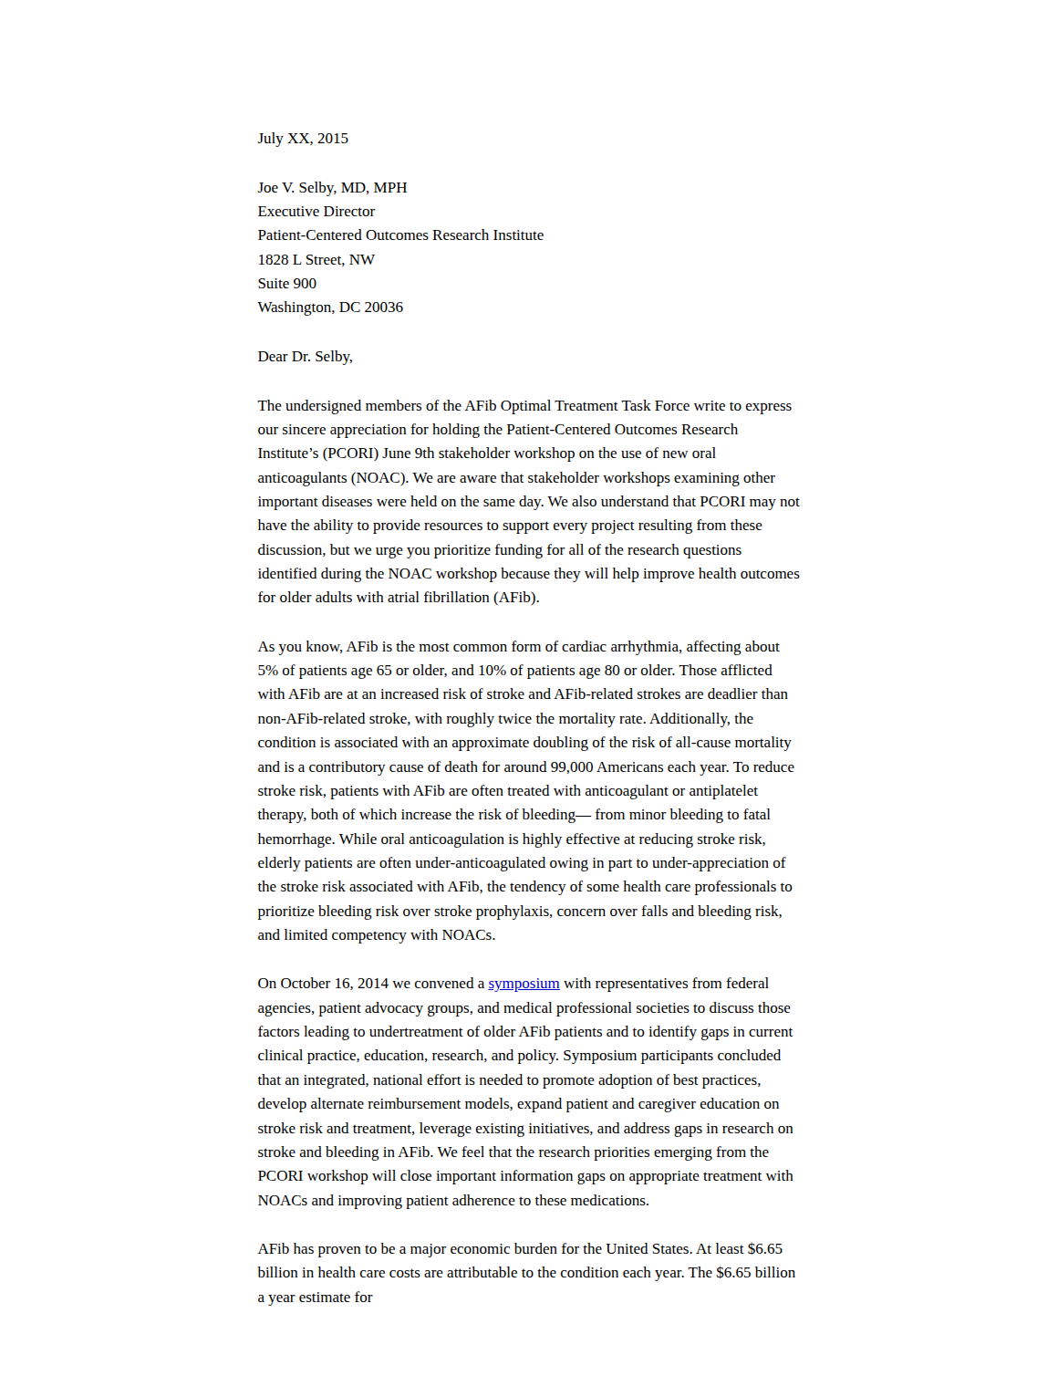July XX, 2015
Joe V. Selby, MD, MPH
Executive Director
Patient-Centered Outcomes Research Institute
1828 L Street, NW
Suite 900
Washington, DC 20036
Dear Dr. Selby,
The undersigned members of the AFib Optimal Treatment Task Force write to express our sincere appreciation for holding the Patient-Centered Outcomes Research Institute’s (PCORI) June 9th stakeholder workshop on the use of new oral anticoagulants (NOAC). We are aware that stakeholder workshops examining other important diseases were held on the same day. We also understand that PCORI may not have the ability to provide resources to support every project resulting from these discussion, but we urge you prioritize funding for all of the research questions identified during the NOAC workshop because they will help improve health outcomes for older adults with atrial fibrillation (AFib).
As you know, AFib is the most common form of cardiac arrhythmia, affecting about 5% of patients age 65 or older, and 10% of patients age 80 or older. Those afflicted with AFib are at an increased risk of stroke and AFib-related strokes are deadlier than non-AFib-related stroke, with roughly twice the mortality rate. Additionally, the condition is associated with an approximate doubling of the risk of all-cause mortality and is a contributory cause of death for around 99,000 Americans each year. To reduce stroke risk, patients with AFib are often treated with anticoagulant or antiplatelet therapy, both of which increase the risk of bleeding— from minor bleeding to fatal hemorrhage. While oral anticoagulation is highly effective at reducing stroke risk, elderly patients are often under-anticoagulated owing in part to under-appreciation of the stroke risk associated with AFib, the tendency of some health care professionals to prioritize bleeding risk over stroke prophylaxis, concern over falls and bleeding risk, and limited competency with NOACs.
On October 16, 2014 we convened a symposium with representatives from federal agencies, patient advocacy groups, and medical professional societies to discuss those factors leading to undertreatment of older AFib patients and to identify gaps in current clinical practice, education, research, and policy. Symposium participants concluded that an integrated, national effort is needed to promote adoption of best practices, develop alternate reimbursement models, expand patient and caregiver education on stroke risk and treatment, leverage existing initiatives, and address gaps in research on stroke and bleeding in AFib. We feel that the research priorities emerging from the PCORI workshop will close important information gaps on appropriate treatment with NOACs and improving patient adherence to these medications.
AFib has proven to be a major economic burden for the United States. At least $6.65 billion in health care costs are attributable to the condition each year. The $6.65 billion a year estimate for